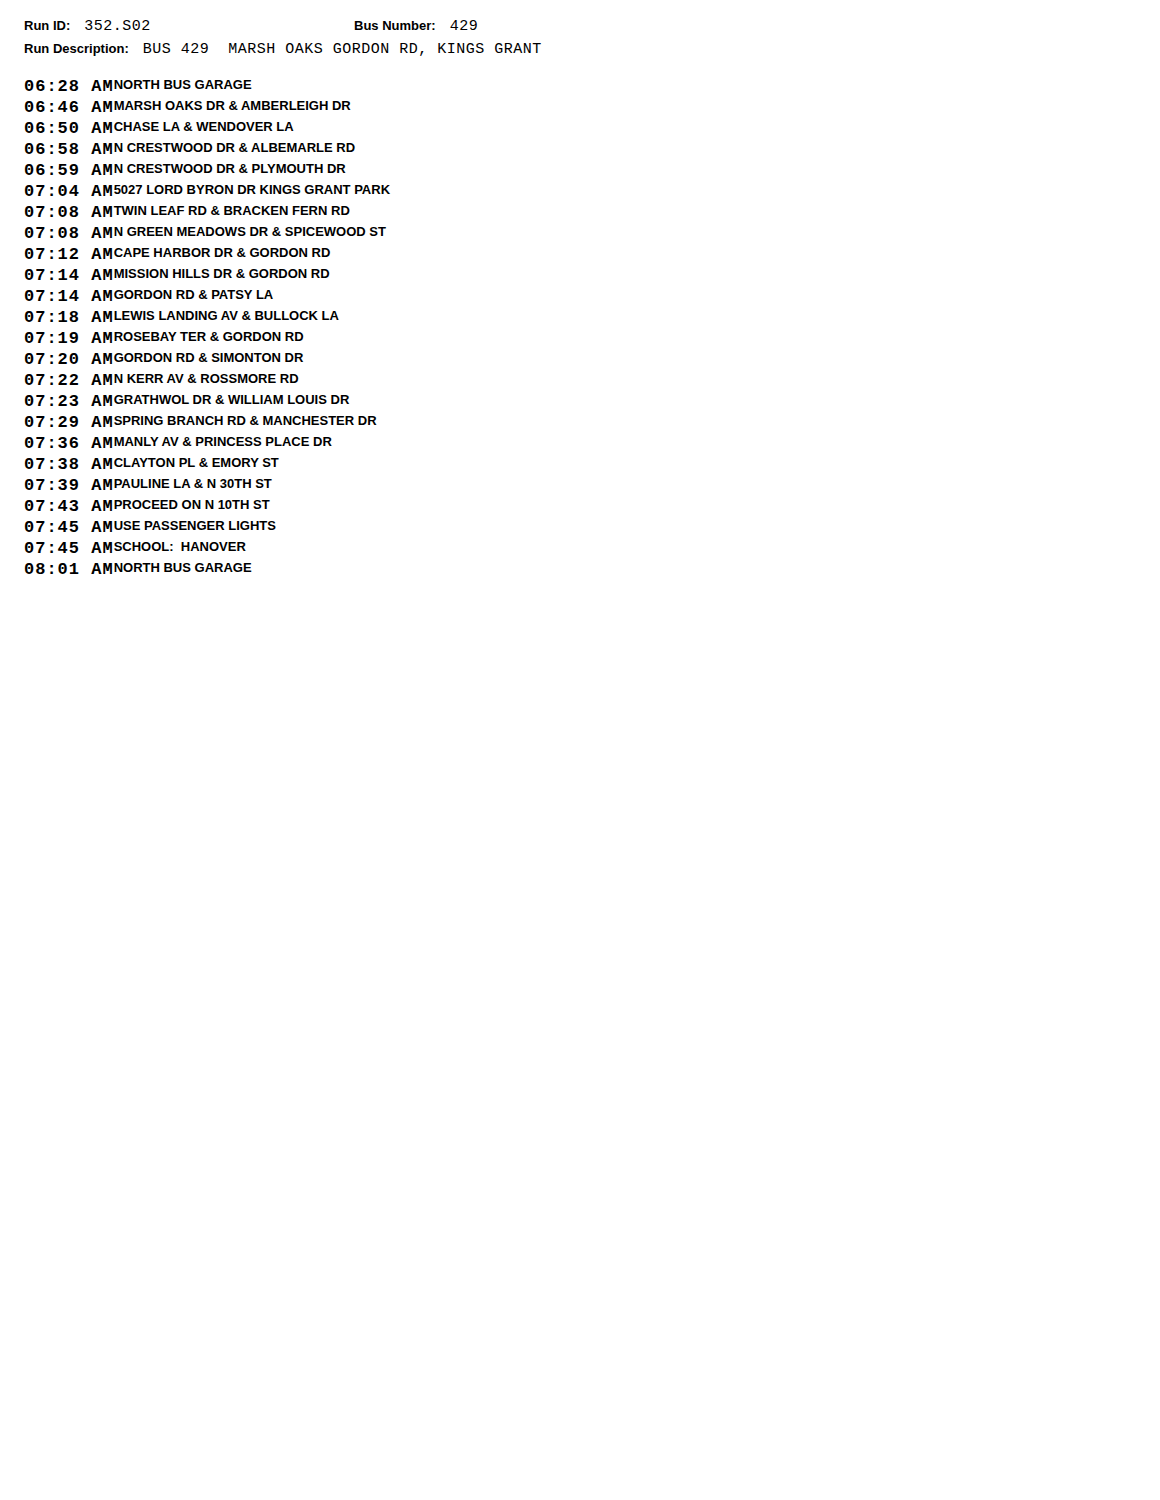Run ID: 352.S02
Bus Number: 429
Run Description: BUS 429 MARSH OAKS GORDON RD, KINGS GRANT
| 06:28 AM | NORTH BUS GARAGE |
| 06:46 AM | MARSH OAKS DR & AMBERLEIGH DR |
| 06:50 AM | CHASE LA & WENDOVER LA |
| 06:58 AM | N CRESTWOOD DR & ALBEMARLE RD |
| 06:59 AM | N CRESTWOOD DR & PLYMOUTH DR |
| 07:04 AM | 5027 LORD BYRON DR KINGS GRANT PARK |
| 07:08 AM | TWIN LEAF RD & BRACKEN FERN RD |
| 07:08 AM | N GREEN MEADOWS DR & SPICEWOOD ST |
| 07:12 AM | CAPE HARBOR DR & GORDON RD |
| 07:14 AM | MISSION HILLS DR & GORDON RD |
| 07:14 AM | GORDON RD & PATSY LA |
| 07:18 AM | LEWIS LANDING AV & BULLOCK LA |
| 07:19 AM | ROSEBAY TER & GORDON RD |
| 07:20 AM | GORDON RD & SIMONTON DR |
| 07:22 AM | N KERR AV & ROSSMORE RD |
| 07:23 AM | GRATHWOL DR & WILLIAM LOUIS DR |
| 07:29 AM | SPRING BRANCH RD & MANCHESTER DR |
| 07:36 AM | MANLY AV & PRINCESS PLACE DR |
| 07:38 AM | CLAYTON PL & EMORY ST |
| 07:39 AM | PAULINE LA & N 30TH ST |
| 07:43 AM | PROCEED ON N 10TH ST |
| 07:45 AM | USE PASSENGER LIGHTS |
| 07:45 AM | SCHOOL: HANOVER |
| 08:01 AM | NORTH BUS GARAGE |